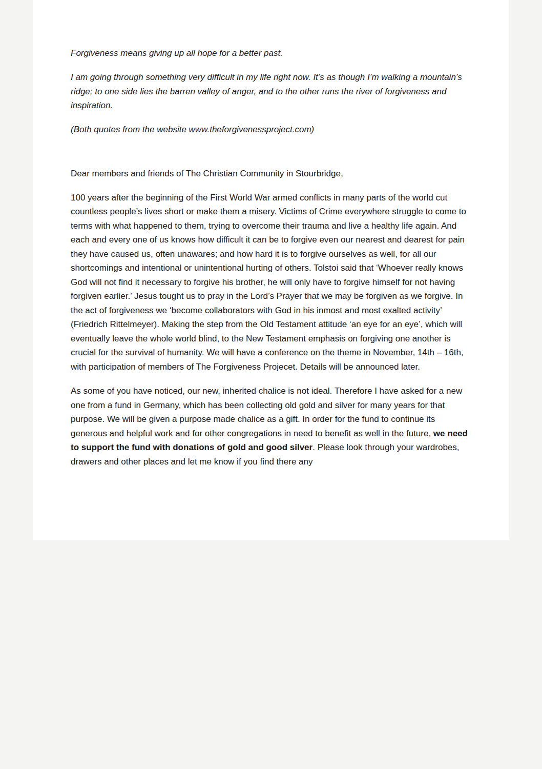Forgiveness means giving up all hope for a better past.
I am going through something very difficult in my life right now. It’s as though I’m walking a mountain’s ridge; to one side lies the barren valley of anger, and to the other runs the river of forgiveness and inspiration.
(Both quotes from the website www.theforgivenessproject.com)
Dear members and friends of The Christian Community in Stourbridge,
100 years after the beginning of the First World War armed conflicts in many parts of the world cut countless people’s lives short or make them a misery. Victims of Crime everywhere struggle to come to terms with what happened to them, trying to overcome their trauma and live a healthy life again. And each and every one of us knows how difficult it can be to forgive even our nearest and dearest for pain they have caused us, often unawares; and how hard it is to forgive ourselves as well, for all our shortcomings and intentional or unintentional hurting of others. Tolstoi said that ‘Whoever really knows God will not find it necessary to forgive his brother, he will only have to forgive himself for not having forgiven earlier.’ Jesus tought us to pray in the Lord’s Prayer that we may be forgiven as we forgive. In the act of forgiveness we ‘become collaborators with God in his inmost and most exalted activity’ (Friedrich Rittelmeyer). Making the step from the Old Testament attitude ‘an eye for an eye’, which will eventually leave the whole world blind, to the New Testament emphasis on forgiving one another is crucial for the survival of humanity. We will have a conference on the theme in November, 14th – 16th, with participation of members of The Forgiveness Projecet. Details will be announced later.
As some of you have noticed, our new, inherited chalice is not ideal. Therefore I have asked for a new one from a fund in Germany, which has been collecting old gold and silver for many years for that purpose. We will be given a purpose made chalice as a gift. In order for the fund to continue its generous and helpful work and for other congregations in need to benefit as well in the future, we need to support the fund with donations of gold and good silver. Please look through your wardrobes, drawers and other places and let me know if you find there any